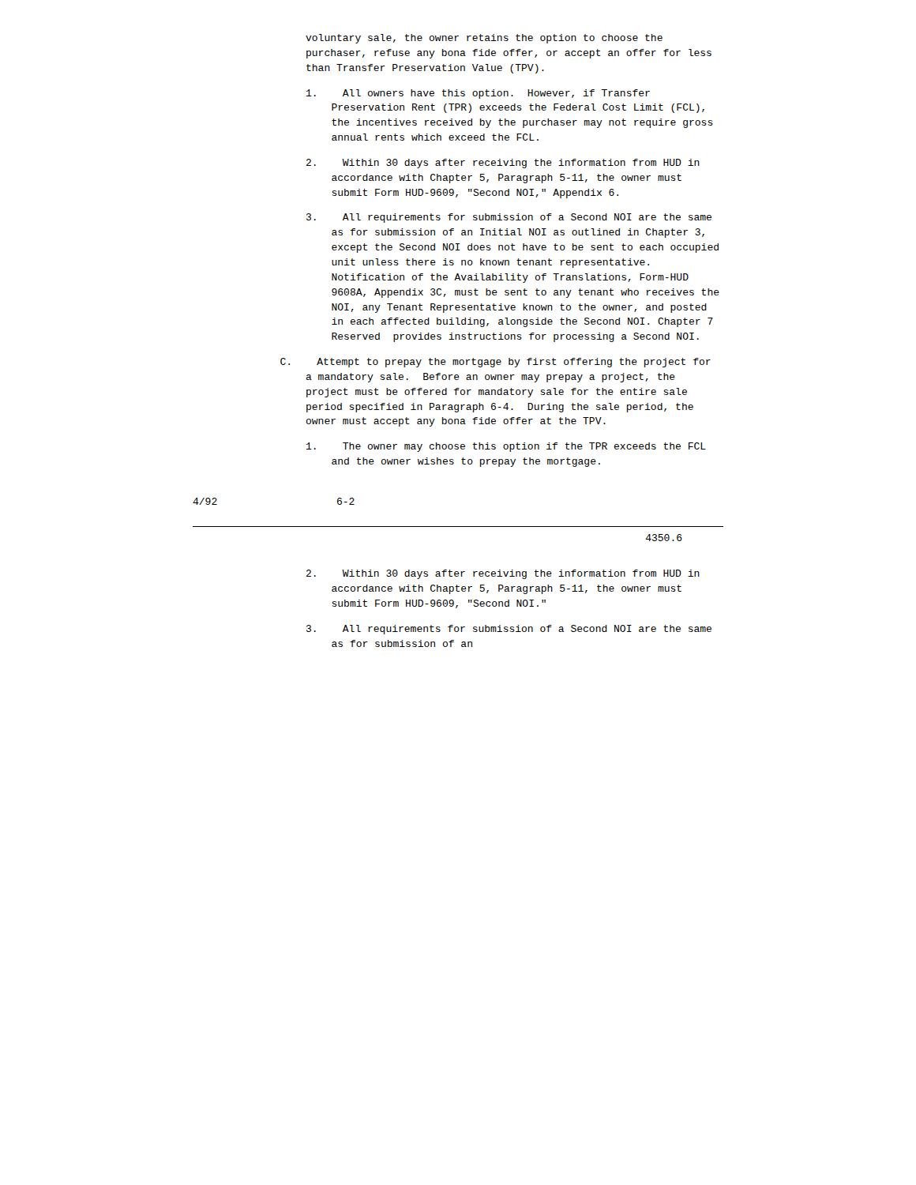voluntary sale, the owner retains the option to choose the purchaser, refuse any bona fide offer, or accept an offer for less than Transfer Preservation Value (TPV).
1. All owners have this option. However, if Transfer Preservation Rent (TPR) exceeds the Federal Cost Limit (FCL), the incentives received by the purchaser may not require gross annual rents which exceed the FCL.
2. Within 30 days after receiving the information from HUD in accordance with Chapter 5, Paragraph 5-11, the owner must submit Form HUD-9609, "Second NOI," Appendix 6.
3. All requirements for submission of a Second NOI are the same as for submission of an Initial NOI as outlined in Chapter 3, except the Second NOI does not have to be sent to each occupied unit unless there is no known tenant representative. Notification of the Availability of Translations, Form-HUD 9608A, Appendix 3C, must be sent to any tenant who receives the NOI, any Tenant Representative known to the owner, and posted in each affected building, alongside the Second NOI. Chapter 7 Reserved provides instructions for processing a Second NOI.
C. Attempt to prepay the mortgage by first offering the project for a mandatory sale. Before an owner may prepay a project, the project must be offered for mandatory sale for the entire sale period specified in Paragraph 6-4. During the sale period, the owner must accept any bona fide offer at the TPV.
1. The owner may choose this option if the TPR exceeds the FCL and the owner wishes to prepay the mortgage.
4/92 6-2
4350.6
2. Within 30 days after receiving the information from HUD in accordance with Chapter 5, Paragraph 5-11, the owner must submit Form HUD-9609, "Second NOI."
3. All requirements for submission of a Second NOI are the same as for submission of an